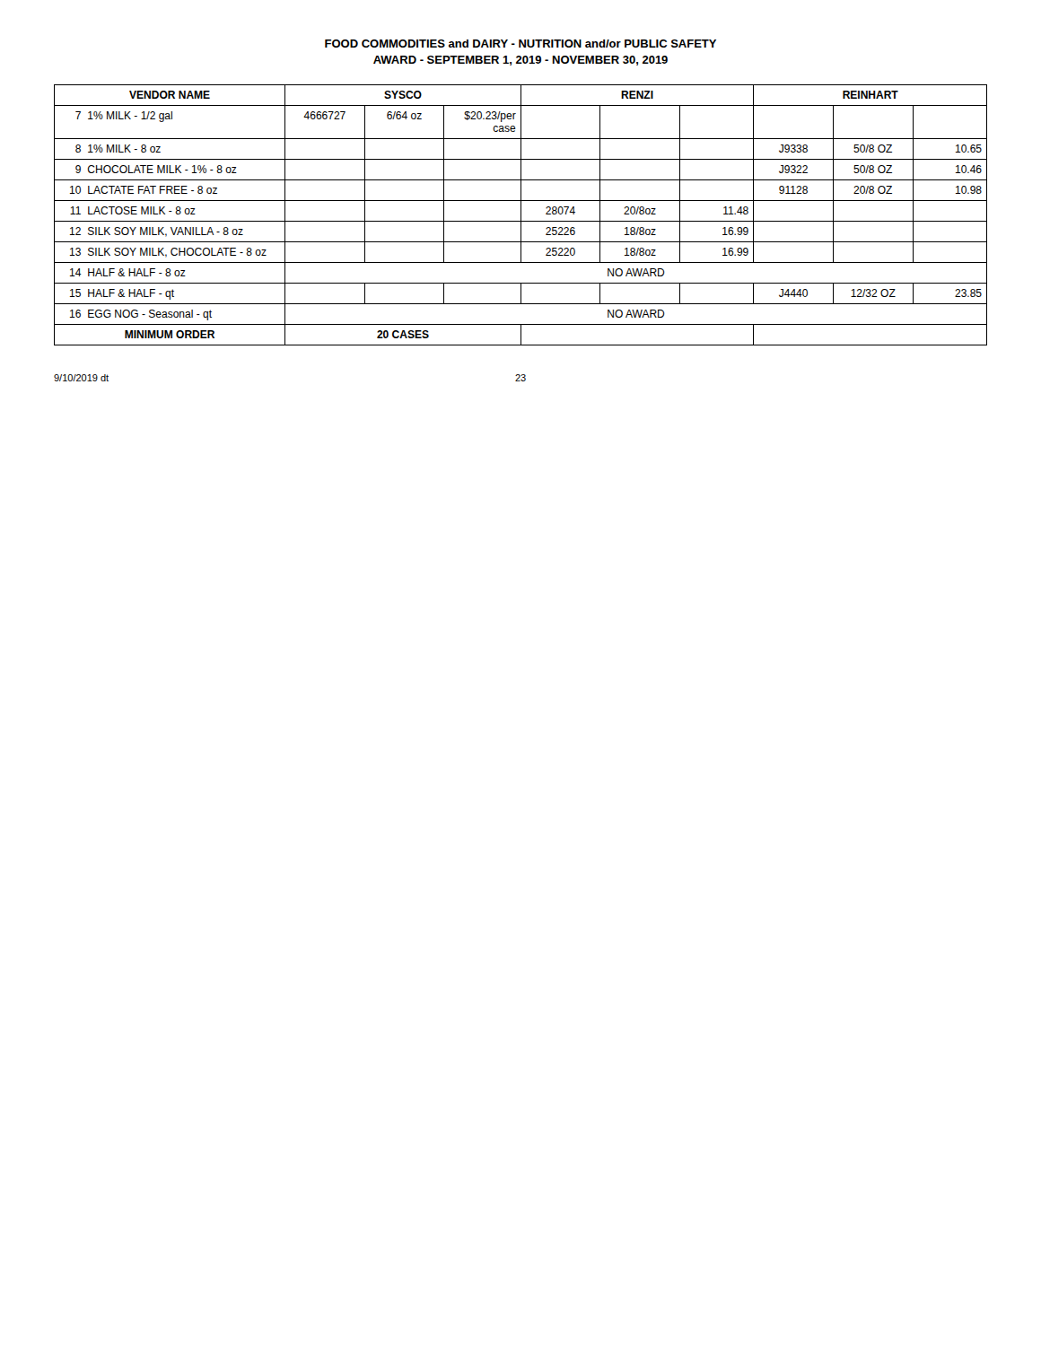FOOD COMMODITIES and DAIRY - NUTRITION and/or PUBLIC SAFETY
AWARD - SEPTEMBER 1, 2019 - NOVEMBER 30, 2019
| VENDOR NAME | SYSCO | RENZI | REINHART |
| --- | --- | --- | --- |
| 7 | 1% MILK - 1/2 gal | 4666727 | 6/64 oz | $20.23/per case | | | | | | |
| 8 | 1% MILK - 8 oz | | | | | | | J9338 | 50/8 OZ | 10.65 |
| 9 | CHOCOLATE MILK - 1% - 8 oz | | | | | | | J9322 | 50/8 OZ | 10.46 |
| 10 | LACTATE FAT FREE - 8 oz | | | | | | | 91128 | 20/8 OZ | 10.98 |
| 11 | LACTOSE MILK - 8 oz | | | | 28074 | 20/8oz | 11.48 | | | |
| 12 | SILK SOY MILK, VANILLA - 8 oz | | | | 25226 | 18/8oz | 16.99 | | | |
| 13 | SILK SOY MILK, CHOCOLATE - 8 oz | | | | 25220 | 18/8oz | 16.99 | | | |
| 14 | HALF & HALF - 8 oz | NO AWARD |
| 15 | HALF & HALF - qt | | | | | | | J4440 | 12/32 OZ | 23.85 |
| 16 | EGG NOG - Seasonal - qt | NO AWARD |
| MINIMUM ORDER | 20 CASES | | |
9/10/2019 dt
23